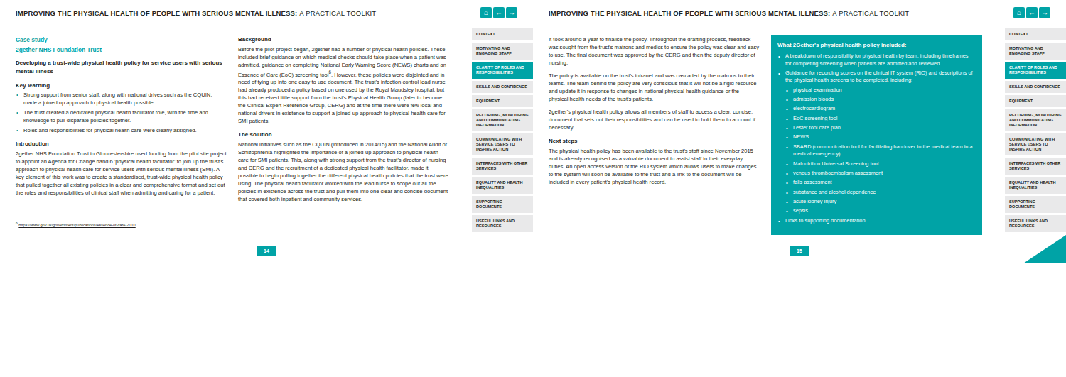IMPROVING THE PHYSICAL HEALTH OF PEOPLE WITH SERIOUS MENTAL ILLNESS: A PRACTICAL TOOLKIT
⌂←→
CONTEXT
MOTIVATING AND ENGAGING STAFF
CLARITY OF ROLES AND RESPONSIBILITIES
SKILLS AND CONFIDENCE
EQUIPMENT
RECORDING, MONITORING AND COMMUNICATING INFORMATION
COMMUNICATING WITH SERVICE USERS TO INSPIRE ACTION
INTERFACES WITH OTHER SERVICES
EQUALITY AND HEALTH INEQUALITIES
SUPPORTING DOCUMENTS
USEFUL LINKS AND RESOURCES
Case study
2gether NHS Foundation Trust
Developing a trust-wide physical health policy for service users with serious mental illness
Key learning
Strong support from senior staff, along with national drives such as the CQUIN, made a joined up approach to physical health possible.
The trust created a dedicated physical health facilitator role, with the time and knowledge to pull disparate policies together.
Roles and responsibilities for physical health care were clearly assigned.
Introduction
2gether NHS Foundation Trust in Gloucestershire used funding from the pilot site project to appoint an Agenda for Change band 6 'physical health facilitator' to join up the trust's approach to physical health care for service users with serious mental illness (SMI). A key element of this work was to create a standardised, trust-wide physical health policy that pulled together all existing policies in a clear and comprehensive format and set out the roles and responsibilities of clinical staff when admitting and caring for a patient.
Background
Before the pilot project began, 2gether had a number of physical health policies. These included brief guidance on which medical checks should take place when a patient was admitted, guidance on completing National Early Warning Score (NEWS) charts and an Essence of Care (EoC) screening tool6. However, these policies were disjointed and in need of tying up into one easy to use document. The trust's infection control lead nurse had already produced a policy based on one used by the Royal Maudsley hospital, but this had received little support from the trust's Physical Health Group (later to become the Clinical Expert Reference Group, CERG) and at the time there were few local and national drivers in existence to support a joined-up approach to physical health care for SMI patients.
The solution
National initiatives such as the CQUIN (introduced in 2014/15) and the National Audit of Schizophrenia highlighted the importance of a joined-up approach to physical health care for SMI patients. This, along with strong support from the trust's director of nursing and CERG and the recruitment of a dedicated physical health facilitator, made it possible to begin pulling together the different physical health policies that the trust were using. The physical health facilitator worked with the lead nurse to scope out all the policies in existence across the trust and pull them into one clear and concise document that covered both inpatient and community services.
6 https://www.gov.uk/government/publications/essence-of-care-2010
14
IMPROVING THE PHYSICAL HEALTH OF PEOPLE WITH SERIOUS MENTAL ILLNESS: A PRACTICAL TOOLKIT
⌂←→
CONTEXT
MOTIVATING AND ENGAGING STAFF
CLARITY OF ROLES AND RESPONSIBILITIES
SKILLS AND CONFIDENCE
EQUIPMENT
RECORDING, MONITORING AND COMMUNICATING INFORMATION
COMMUNICATING WITH SERVICE USERS TO INSPIRE ACTION
INTERFACES WITH OTHER SERVICES
EQUALITY AND HEALTH INEQUALITIES
SUPPORTING DOCUMENTS
USEFUL LINKS AND RESOURCES
It took around a year to finalise the policy. Throughout the drafting process, feedback was sought from the trust's matrons and medics to ensure the policy was clear and easy to use. The final document was approved by the CERG and then the deputy director of nursing.
The policy is available on the trust's intranet and was cascaded by the matrons to their teams. The team behind the policy are very conscious that it will not be a rigid resource and update it in response to changes in national physical health guidance or the physical health needs of the trust's patients.
2gether's physical health policy allows all members of staff to access a clear, concise, document that sets out their responsibilities and can be used to hold them to account if necessary.
Next steps
The physical health policy has been available to the trust's staff since November 2015 and is already recognised as a valuable document to assist staff in their everyday duties. An open access version of the RiO system which allows users to make changes to the system will soon be available to the trust and a link to the document will be included in every patient's physical health record.
What 2Gether's physical health policy included:
A breakdown of responsibility for physical health by team, including timeframes for completing screening when patients are admitted and reviewed.
Guidance for recording scores on the clinical IT system (RiO) and descriptions of the physical health screens to be completed, including:
physical examination
admission bloods
electrocardiogram
EoC screening tool
Lester tool care plan
NEWS
SBARD (communication tool for facilitating handover to the medical team in a medical emergency)
Malnutrition Universal Screening tool
venous thromboembolism assessment
falls assessment
substance and alcohol dependence
acute kidney injury
sepsis
Links to supporting documentation.
15